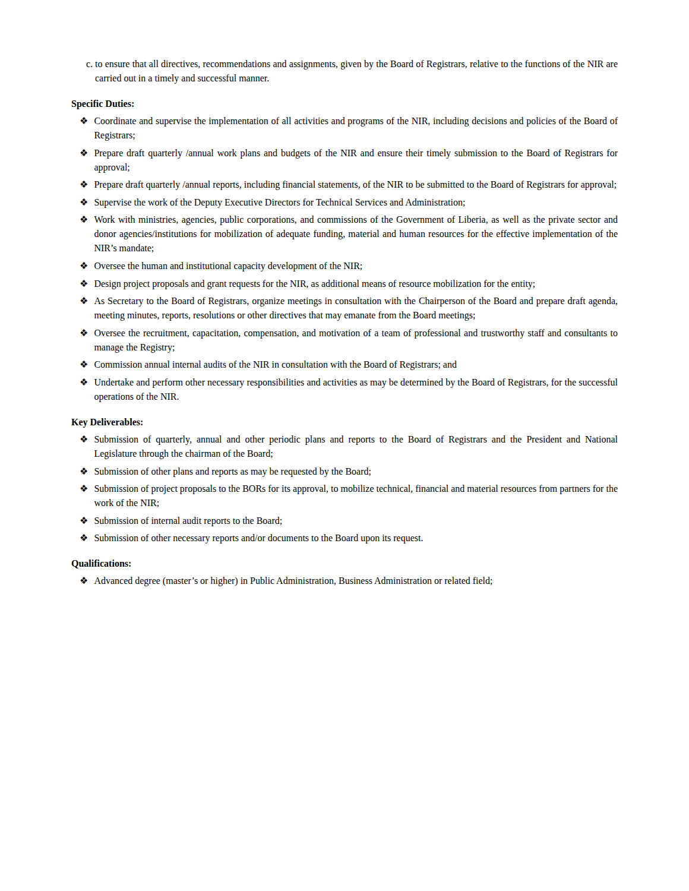to ensure that all directives, recommendations and assignments, given by the Board of Registrars, relative to the functions of the NIR are carried out in a timely and successful manner.
Specific Duties:
Coordinate and supervise the implementation of all activities and programs of the NIR, including decisions and policies of the Board of Registrars;
Prepare draft quarterly /annual work plans and budgets of the NIR and ensure their timely submission to the Board of Registrars for approval;
Prepare draft quarterly /annual reports, including financial statements, of the NIR to be submitted to the Board of Registrars for approval;
Supervise the work of the Deputy Executive Directors for Technical Services and Administration;
Work with ministries, agencies, public corporations, and commissions of the Government of Liberia, as well as the private sector and donor agencies/institutions for mobilization of adequate funding, material and human resources for the effective implementation of the NIR’s mandate;
Oversee the human and institutional capacity development of the NIR;
Design project proposals and grant requests for the NIR, as additional means of resource mobilization for the entity;
As Secretary to the Board of Registrars, organize meetings in consultation with the Chairperson of the Board and prepare draft agenda, meeting minutes, reports, resolutions or other directives that may emanate from the Board meetings;
Oversee the recruitment, capacitation, compensation, and motivation of a team of professional and trustworthy staff and consultants to manage the Registry;
Commission annual internal audits of the NIR in consultation with the Board of Registrars; and
Undertake and perform other necessary responsibilities and activities as may be determined by the Board of Registrars, for the successful operations of the NIR.
Key Deliverables:
Submission of quarterly, annual and other periodic plans and reports to the Board of Registrars and the President and National Legislature through the chairman of the Board;
Submission of other plans and reports as may be requested by the Board;
Submission of project proposals to the BORs for its approval, to mobilize technical, financial and material resources from partners for the work of the NIR;
Submission of internal audit reports to the Board;
Submission of other necessary reports and/or documents to the Board upon its request.
Qualifications:
Advanced degree (master’s or higher) in Public Administration, Business Administration or related field;